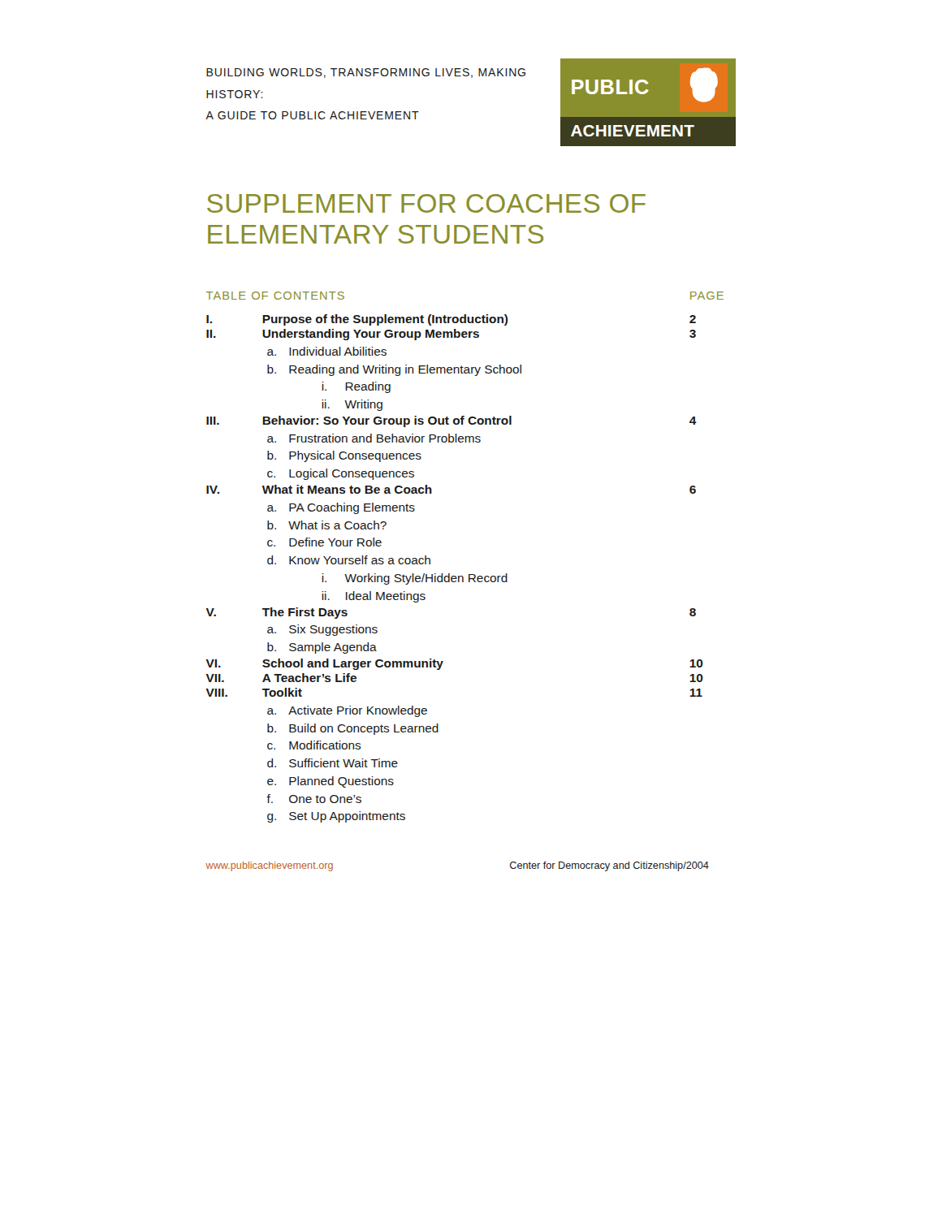Building Worlds, Transforming Lives, Making History:
A Guide to Public Achievement
PUBLIC
ACHIEVEMENT
Supplement for Coaches of Elementary Students
Table of Contents Page
| I. | Purpose of the Supplement (Introduction) | 2 |
| II. | Understanding Your Group Members a. Individual Abilities b. Reading and Writing in Elementary School i. Reading ii. Writing | 3 |
| III. | Behavior: So Your Group is Out of Control a. Frustration and Behavior Problems b. Physical Consequences c. Logical Consequences | 4 |
| IV. | What it Means to Be a Coach a. PA Coaching Elements b. What is a Coach? c. Define Your Role d. Know Yourself as a coach i. Working Style/Hidden Record ii. Ideal Meetings | 6 |
| V. | The First Days a. Six Suggestions b. Sample Agenda | 8 |
| VI. | School and Larger Community | 10 |
| VII. | A Teacher’s Life | 10 |
| VIII. | Toolkit a. Activate Prior Knowledge b. Build on Concepts Learned c. Modifications d. Sufficient Wait Time e. Planned Questions f. One to One’s g. Set Up Appointments | 11 |
www.publicachievement.org Center for Democracy and Citizenship/2004